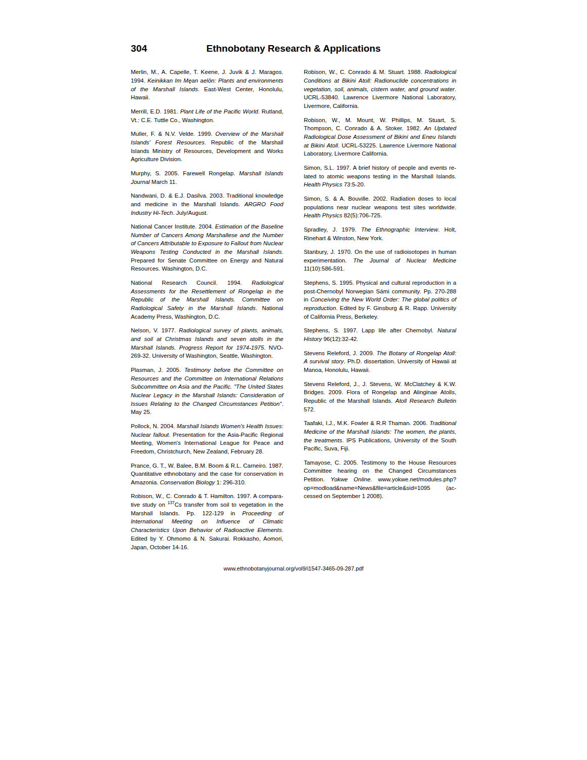304
Ethnobotany Research & Applications
Merlin, M., A. Capelle, T. Keene, J. Juvik & J. Maragos. 1994. Keinikkan Im Mȩan aelōn: Plants and environments of the Marshall Islands. East-West Center, Honolulu, Hawaii.
Merrill, E.D. 1981. Plant Life of the Pacific World. Rutland, Vt.: C.E. Tuttle Co., Washington.
Muller, F. & N.V. Velde. 1999. Overview of the Marshall Islands' Forest Resources. Republic of the Marshall Islands Ministry of Resources, Development and Works Agriculture Division.
Murphy, S. 2005. Farewell Rongelap. Marshall Islands Journal March 11.
Nandwani, D. & E.J. Dasilva. 2003. Traditional knowledge and medicine in the Marshall Islands. ARGRO Food Industry Hi-Tech. July/August.
National Cancer Institute. 2004. Estimation of the Baseline Number of Cancers Among Marshallese and the Number of Cancers Attributable to Exposure to Fallout from Nuclear Weapons Testing Conducted in the Marshall Islands. Prepared for Senate Committee on Energy and Natural Resources. Washington, D.C.
National Research Council. 1994. Radiological Assessments for the Resettlement of Rongelap in the Republic of the Marshall Islands. Committee on Radiological Safety in the Marshall Islands. National Academy Press, Washington, D.C.
Nelson, V. 1977. Radiological survey of plants, animals, and soil at Christmas Islands and seven atolls in the Marshall Islands. Progress Report for 1974-1975. NVO-269-32. University of Washington, Seattle, Washington.
Plasman, J. 2005. Testimony before the Committee on Resources and the Committee on International Relations Subcommittee on Asia and the Pacific. "The United States Nuclear Legacy in the Marshall Islands: Consideration of Issues Relating to the Changed Circumstances Petition". May 25.
Pollock, N. 2004. Marshall Islands Women's Health Issues: Nuclear fallout. Presentation for the Asia-Pacific Regional Meeting, Women's International League for Peace and Freedom, Christchurch, New Zealand, February 28.
Prance, G. T., W. Balee, B.M. Boom & R.L. Carneiro. 1987. Quantitative ethnobotany and the case for conservation in Amazonia. Conservation Biology 1: 296-310.
Robison, W., C. Conrado & T. Hamilton. 1997. A comparative study on 137Cs transfer from soil to vegetation in the Marshall Islands. Pp. 122-129 in Proceeding of International Meeting on Influence of Climatic Characteristics Upon Behavior of Radioactive Elements. Edited by Y. Ohmomo & N. Sakurai. Rokkasho, Aomori, Japan, October 14-16.
Robison, W., C. Conrado & M. Stuart. 1988. Radiological Conditions at Bikini Atoll: Radionuclide concentrations in vegetation, soil, animals, cistern water, and ground water. UCRL-53840. Lawrence Livermore National Laboratory, Livermore, California.
Robison, W., M. Mount, W. Phillips, M. Stuart, S. Thompson, C. Conrado & A. Stoker. 1982. An Updated Radiological Dose Assessment of Bikini and Eneu Islands at Bikini Atoll. UCRL-53225. Lawrence Livermore National Laboratory, Livermore California.
Simon, S.L. 1997. A brief history of people and events related to atomic weapons testing in the Marshall Islands. Health Physics 73:5-20.
Simon, S. & A. Bouville. 2002. Radiation doses to local populations near nuclear weapons test sites worldwide. Health Physics 82(5):706-725.
Spradley, J. 1979. The Ethnographic Interview. Holt, Rinehart & Winston, New York.
Stanbury, J. 1970. On the use of radioisotopes in human experimentation. The Journal of Nuclear Medicine 11(10):586-591.
Stephens, S. 1995. Physical and cultural reproduction in a post-Chernobyl Norwegian Sámi community. Pp. 270-288 in Conceiving the New World Order: The global politics of reproduction. Edited by F. Ginsburg & R. Rapp. University of California Press, Berkeley.
Stephens, S. 1997. Lapp life after Chernobyl. Natural History 96(12):32-42.
Stevens Releford, J. 2009. The Botany of Rongelap Atoll: A survival story. Ph.D. dissertation. University of Hawaii at Manoa, Honolulu, Hawaii.
Stevens Releford, J., J. Stevens, W. McClatchey & K.W. Bridges. 2009. Flora of Rongelap and Alinginae Atolls, Republic of the Marshall Islands. Atoll Research Bulletin 572.
Taafaki, I.J., M.K. Fowler & R.R Thaman. 2006. Traditional Medicine of the Marshall Islands: The women, the plants, the treatments. IPS Publications, University of the South Pacific, Suva, Fiji.
Tamayose, C. 2005. Testimony to the House Resources Committee hearing on the Changed Circumstances Petition. Yokwe Online. www.yokwe.net/modules.php?op=modload&name=News&file=article&sid=1095 (accessed on September 1 2008).
www.ethnobotanyjournal.org/vol9/i1547-3465-09-287.pdf